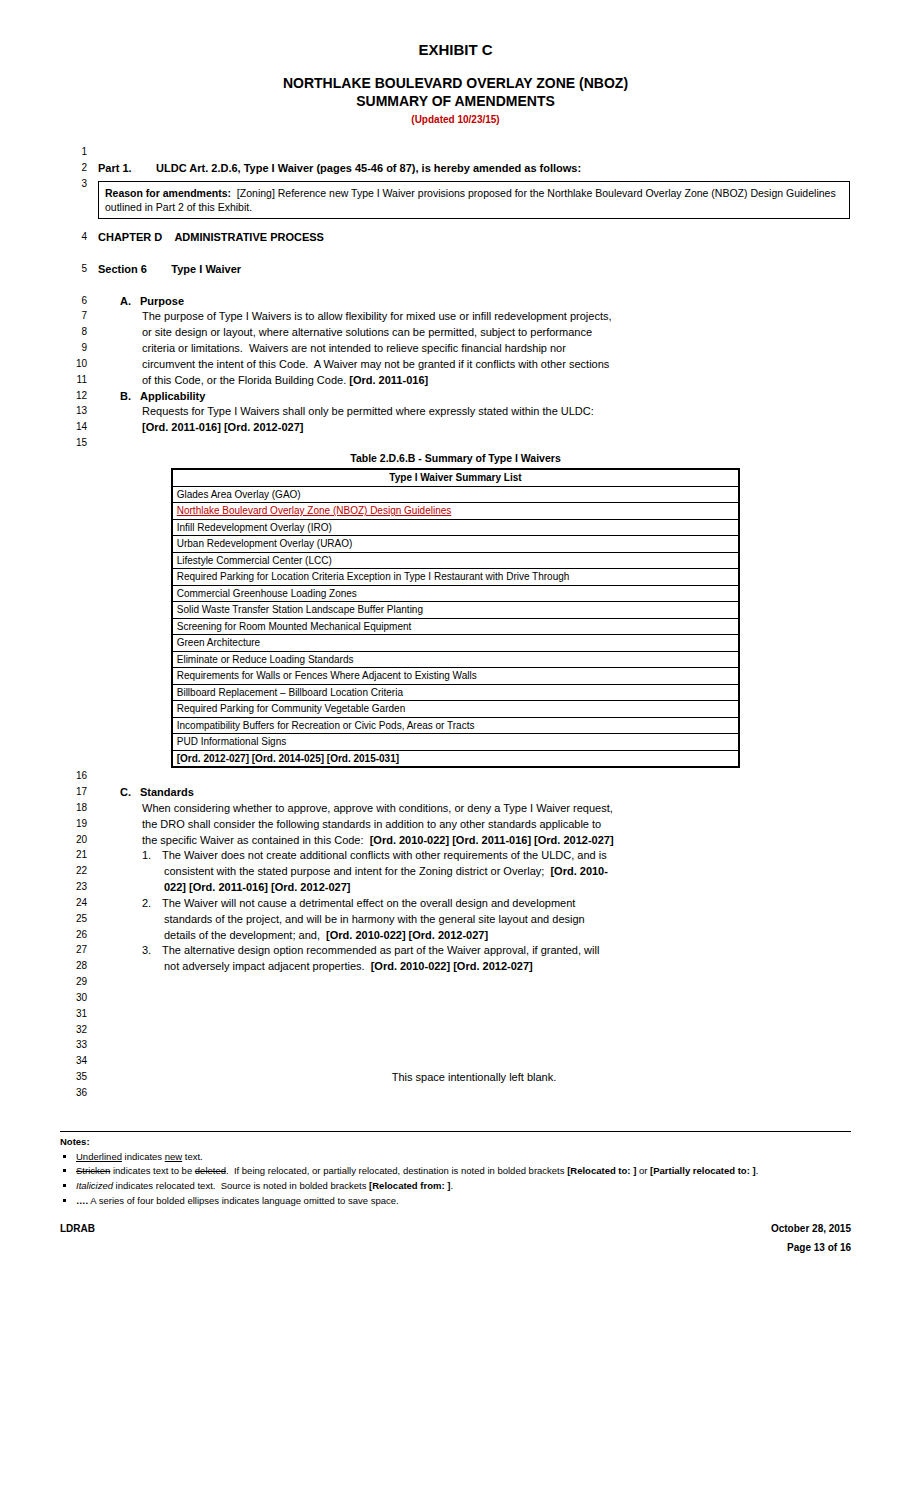EXHIBIT C
NORTHLAKE BOULEVARD OVERLAY ZONE (NBOZ)
SUMMARY OF AMENDMENTS
(Updated 10/23/15)
| 1 | |
| 2 | Part 1. ULDC Art. 2.D.6, Type I Waiver (pages 45-46 of 87), is hereby amended as follows: |
| 3 | Reason for amendments: [Zoning] Reference new Type I Waiver provisions proposed for the Northlake Boulevard Overlay Zone (NBOZ) Design Guidelines outlined in Part 2 of this Exhibit. |
| 4 | CHAPTER D ADMINISTRATIVE PROCESS |
| 5 | Section 6 Type I Waiver |
| 6 | A. Purpose |
| 7 | The purpose of Type I Waivers is to allow flexibility for mixed use or infill redevelopment projects, |
| 8 | or site design or layout, where alternative solutions can be permitted, subject to performance |
| 9 | criteria or limitations. Waivers are not intended to relieve specific financial hardship nor |
| 10 | circumvent the intent of this Code. A Waiver may not be granted if it conflicts with other sections |
| 11 | of this Code, or the Florida Building Code. [Ord. 2011-016] |
| 12 | B. Applicability |
| 13 | Requests for Type I Waivers shall only be permitted where expressly stated within the ULDC: |
| 14 | [Ord. 2011-016] [Ord. 2012-027] |
| 15 | |
Table 2.D.6.B - Summary of Type I Waivers
| Type I Waiver Summary List |
| --- |
| Glades Area Overlay (GAO) |
| Northlake Boulevard Overlay Zone (NBOZ) Design Guidelines |
| Infill Redevelopment Overlay (IRO) |
| Urban Redevelopment Overlay (URAO) |
| Lifestyle Commercial Center (LCC) |
| Required Parking for Location Criteria Exception in Type I Restaurant with Drive Through |
| Commercial Greenhouse Loading Zones |
| Solid Waste Transfer Station Landscape Buffer Planting |
| Screening for Room Mounted Mechanical Equipment |
| Green Architecture |
| Eliminate or Reduce Loading Standards |
| Requirements for Walls or Fences Where Adjacent to Existing Walls |
| Billboard Replacement – Billboard Location Criteria |
| Required Parking for Community Vegetable Garden |
| Incompatibility Buffers for Recreation or Civic Pods, Areas or Tracts |
| PUD Informational Signs |
| [Ord. 2012-027] [Ord. 2014-025] [Ord. 2015-031] |
| 16 | |
| 17 | C. Standards |
| 18 | When considering whether to approve, approve with conditions, or deny a Type I Waiver request, |
| 19 | the DRO shall consider the following standards in addition to any other standards applicable to |
| 20 | the specific Waiver as contained in this Code: [Ord. 2010-022] [Ord. 2011-016] [Ord. 2012-027] |
| 21 | 1. The Waiver does not create additional conflicts with other requirements of the ULDC, and is |
| 22 | consistent with the stated purpose and intent for the Zoning district or Overlay; [Ord. 2010- |
| 23 | 022] [Ord. 2011-016] [Ord. 2012-027] |
| 24 | 2. The Waiver will not cause a detrimental effect on the overall design and development |
| 25 | standards of the project, and will be in harmony with the general site layout and design |
| 26 | details of the development; and, [Ord. 2010-022] [Ord. 2012-027] |
| 27 | 3. The alternative design option recommended as part of the Waiver approval, if granted, will |
| 28 | not adversely impact adjacent properties. [Ord. 2010-022] [Ord. 2012-027] |
| 29 | |
| 30 | |
| 31 | |
| 32 | |
| 33 | |
| 34 | |
| 35 | This space intentionally left blank. |
| 36 | |
Notes:
Underlined indicates new text.
Stricken indicates text to be deleted. If being relocated, or partially relocated, destination is noted in bolded brackets [Relocated to: ] or [Partially relocated to: ].
Italicized indicates relocated text. Source is noted in bolded brackets [Relocated from: ].
…. A series of four bolded ellipses indicates language omitted to save space.
LDRAB October 28, 2015
Page 13 of 16